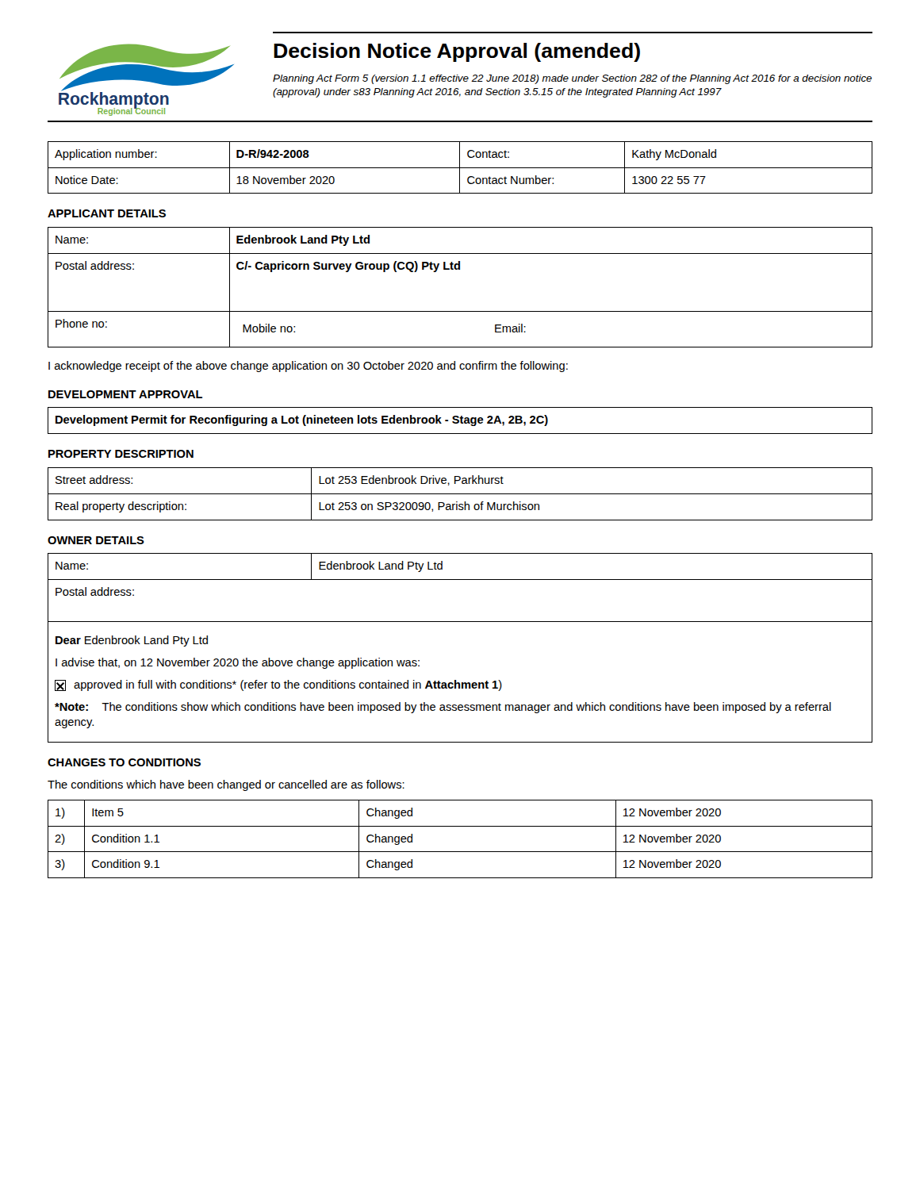Rockhampton Regional Council
Decision Notice Approval (amended)
Planning Act Form 5 (version 1.1 effective 22 June 2018) made under Section 282 of the Planning Act 2016 for a decision notice (approval) under s83 Planning Act 2016, and Section 3.5.15 of the Integrated Planning Act 1997
| Application number: | D-R/942-2008 | Contact: | Kathy McDonald |
| Notice Date: | 18 November 2020 | Contact Number: | 1300 22 55 77 |
Applicant Details
| Name: | Edenbrook Land Pty Ltd |
| Postal address: | C/- Capricorn Survey Group (CQ) Pty Ltd |
| Phone no: | / Mobile no: / Email: / |
I acknowledge receipt of the above change application on 30 October 2020 and confirm the following:
Development Approval
| Development Permit for Reconfiguring a Lot (nineteen lots Edenbrook - Stage 2A, 2B, 2C) |
Property Description
| Street address: | Lot 253 Edenbrook Drive, Parkhurst |
| Real property description: | Lot 253 on SP320090, Parish of Murchison |
Owner Details
| Name: | Edenbrook Land Pty Ltd |
| Postal address: |
| Dear Edenbrook Land Pty Ltd I advise that, on 12 November 2020 the above change application was: approved in full with conditions* (refer to the conditions contained in Attachment 1 ) *Note: The conditions show which conditions have been imposed by the assessment manager and which conditions have been imposed by a referral agency. |
Changes to Conditions
The conditions which have been changed or cancelled are as follows:
| 1) | Item 5 | Changed | 12 November 2020 |
| 2) | Condition 1.1 | Changed | 12 November 2020 |
| 3) | Condition 9.1 | Changed | 12 November 2020 |